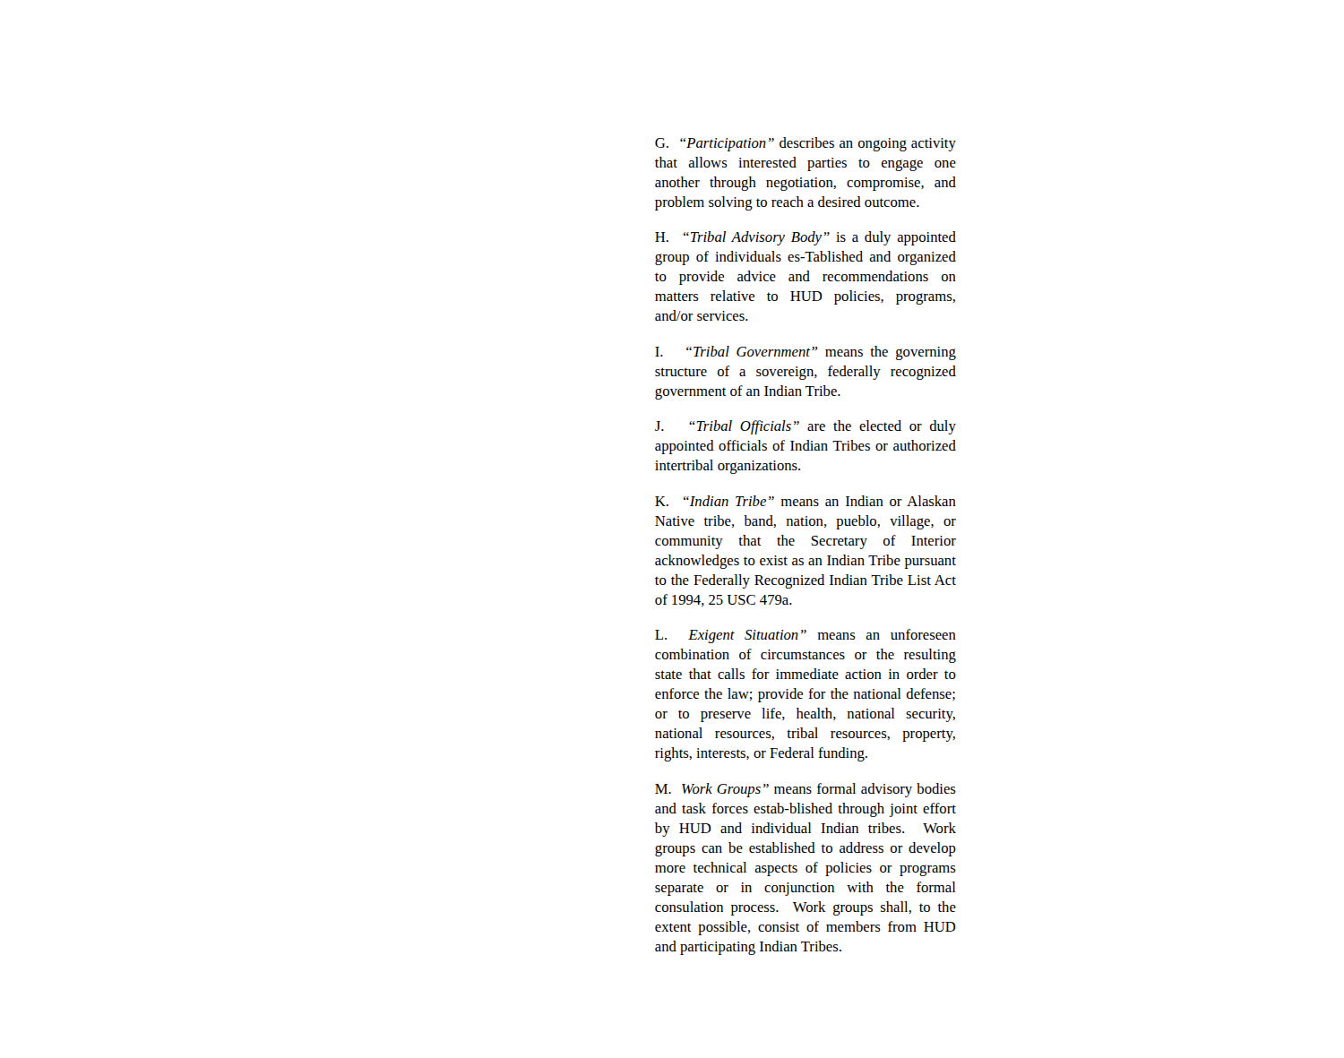G. “Participation” describes an ongoing activity that allows interested parties to engage one another through negotiation, compromise, and problem solving to reach a desired outcome.
H. “Tribal Advisory Body” is a duly appointed group of individuals es-Tablished and organized to provide advice and recommendations on matters relative to HUD policies, programs, and/or services.
I. “Tribal Government” means the governing structure of a sovereign, federally recognized government of an Indian Tribe.
J. “Tribal Officials” are the elected or duly appointed officials of Indian Tribes or authorized intertribal organizations.
K. “Indian Tribe” means an Indian or Alaskan Native tribe, band, nation, pueblo, village, or community that the Secretary of Interior acknowledges to exist as an Indian Tribe pursuant to the Federally Recognized Indian Tribe List Act of 1994, 25 USC 479a.
L. Exigent Situation” means an unforeseen combination of circumstances or the resulting state that calls for immediate action in order to enforce the law; provide for the national defense; or to preserve life, health, national security, national resources, tribal resources, property, rights, interests, or Federal funding.
M. Work Groups” means formal advisory bodies and task forces estab-blished through joint effort by HUD and individual Indian tribes. Work groups can be established to address or develop more technical aspects of policies or programs separate or in conjunction with the formal consulation process. Work groups shall, to the extent possible, consist of members from HUD and participating Indian Tribes.